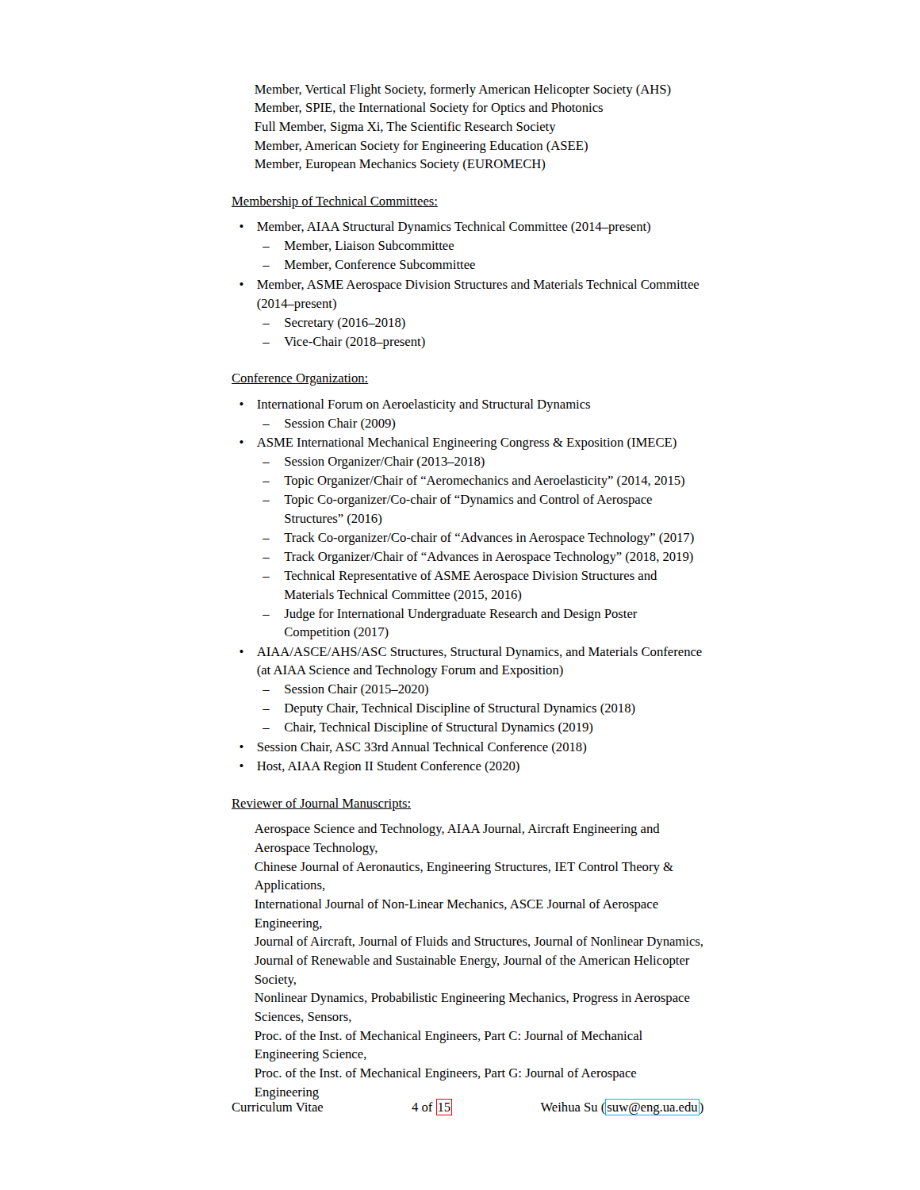Member, Vertical Flight Society, formerly American Helicopter Society (AHS)
Member, SPIE, the International Society for Optics and Photonics
Full Member, Sigma Xi, The Scientific Research Society
Member, American Society for Engineering Education (ASEE)
Member, European Mechanics Society (EUROMECH)
Membership of Technical Committees:
Member, AIAA Structural Dynamics Technical Committee (2014–present)
Member, Liaison Subcommittee
Member, Conference Subcommittee
Member, ASME Aerospace Division Structures and Materials Technical Committee (2014–present)
Secretary (2016–2018)
Vice-Chair (2018–present)
Conference Organization:
International Forum on Aeroelasticity and Structural Dynamics
Session Chair (2009)
ASME International Mechanical Engineering Congress & Exposition (IMECE)
Session Organizer/Chair (2013–2018)
Topic Organizer/Chair of “Aeromechanics and Aeroelasticity” (2014, 2015)
Topic Co-organizer/Co-chair of “Dynamics and Control of Aerospace Structures” (2016)
Track Co-organizer/Co-chair of “Advances in Aerospace Technology” (2017)
Track Organizer/Chair of “Advances in Aerospace Technology” (2018, 2019)
Technical Representative of ASME Aerospace Division Structures and Materials Technical Committee (2015, 2016)
Judge for International Undergraduate Research and Design Poster Competition (2017)
AIAA/ASCE/AHS/ASC Structures, Structural Dynamics, and Materials Conference (at AIAA Science and Technology Forum and Exposition)
Session Chair (2015–2020)
Deputy Chair, Technical Discipline of Structural Dynamics (2018)
Chair, Technical Discipline of Structural Dynamics (2019)
Session Chair, ASC 33rd Annual Technical Conference (2018)
Host, AIAA Region II Student Conference (2020)
Reviewer of Journal Manuscripts:
Aerospace Science and Technology, AIAA Journal, Aircraft Engineering and Aerospace Technology,
Chinese Journal of Aeronautics, Engineering Structures, IET Control Theory & Applications,
International Journal of Non-Linear Mechanics, ASCE Journal of Aerospace Engineering,
Journal of Aircraft, Journal of Fluids and Structures, Journal of Nonlinear Dynamics,
Journal of Renewable and Sustainable Energy, Journal of the American Helicopter Society,
Nonlinear Dynamics, Probabilistic Engineering Mechanics, Progress in Aerospace Sciences, Sensors,
Proc. of the Inst. of Mechanical Engineers, Part C: Journal of Mechanical Engineering Science,
Proc. of the Inst. of Mechanical Engineers, Part G: Journal of Aerospace Engineering
Curriculum Vitae
4 of 15
Weihua Su (suw@eng.ua.edu)